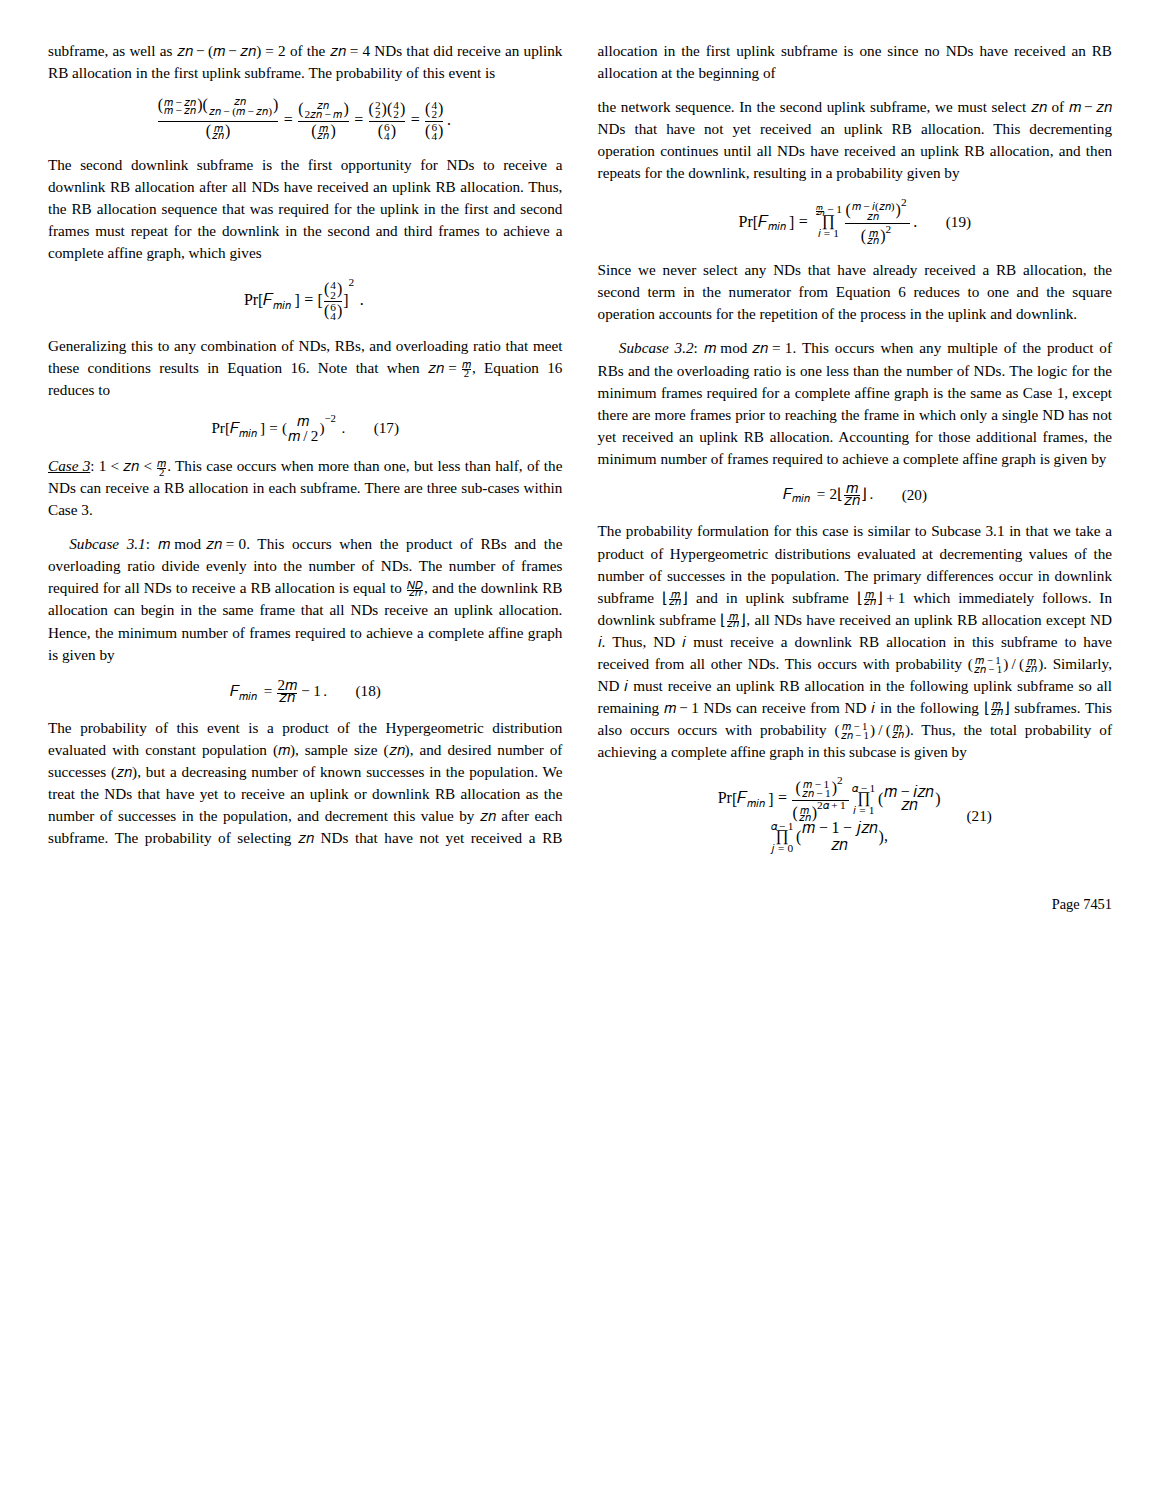subframe, as well as zn−(m−zn)=2 of the zn=4 NDs that did receive an uplink RB allocation in the first uplink subframe. The probability of this event is
(m−znm−zn) (znzn−(m−zn)) (mzn) = (zn2zn−m) (mzn) = (22) (42) (64) = (42) (64) .
The second downlink subframe is the first opportunity for NDs to receive a downlink RB allocation after all NDs have received an uplink RB allocation. Thus, the RB allocation sequence that was required for the uplink in the first and second frames must repeat for the downlink in the second and third frames to achieve a complete affine graph, which gives
Pr[Fmin] = [ (42) (64) ] 2 .
Generalizing this to any combination of NDs, RBs, and overloading ratio that meet these conditions results in Equation 16. Note that when zn=m2, Equation 16 reduces to
Pr[Fmin] = (mm/2) −2 .
(17)
Case 3: 1<zn<m2. This case occurs when more than one, but less than half, of the NDs can receive a RB allocation in each subframe. There are three sub-cases within Case 3.
Subcase 3.1: mmodzn=0. This occurs when the product of RBs and the overloading ratio divide evenly into the number of NDs. The number of frames required for all NDs to receive a RB allocation is equal to NDzn, and the downlink RB allocation can begin in the same frame that all NDs receive an uplink allocation. Hence, the minimum number of frames required to achieve a complete affine graph is given by
Fmin = 2mzn −1.
(18)
The probability of this event is a product of the Hypergeometric distribution evaluated with constant population (m), sample size (zn), and desired number of successes (zn), but a decreasing number of known successes in the population. We treat the NDs that have yet to receive an uplink or downlink RB allocation as the number of successes in the population, and decrement this value by zn after each subframe. The probability of selecting zn NDs that have not yet received a RB allocation in the first uplink subframe is one since no NDs have received an RB allocation at the beginning of
the network sequence. In the second uplink subframe, we must select zn of m−zn NDs that have not yet received an uplink RB allocation. This decrementing operation continues until all NDs have received an uplink RB allocation, and then repeats for the downlink, resulting in a probability given by
Pr[Fmin] = ∏ i=1 mzn−1 (m−i(zn)zn) 2 (mzn) 2 .
(19)
Since we never select any NDs that have already received a RB allocation, the second term in the numerator from Equation 6 reduces to one and the square operation accounts for the repetition of the process in the uplink and downlink.
Subcase 3.2: mmodzn=1. This occurs when any multiple of the product of RBs and the overloading ratio is one less than the number of NDs. The logic for the minimum frames required for a complete affine graph is the same as Case 1, except there are more frames prior to reaching the frame in which only a single ND has not yet received an uplink RB allocation. Accounting for those additional frames, the minimum number of frames required to achieve a complete affine graph is given by
Fmin =2 ⌊mzn⌋ .
(20)
The probability formulation for this case is similar to Subcase 3.1 in that we take a product of Hypergeometric distributions evaluated at decrementing values of the number of successes in the population. The primary differences occur in downlink subframe ⌊mzn⌋ and in uplink subframe ⌊mzn⌋+1 which immediately follows. In downlink subframe ⌊mzn⌋, all NDs have received an uplink RB allocation except ND i. Thus, ND i must receive a downlink RB allocation in this subframe to have received from all other NDs. This occurs with probability (m−1zn−1)/(mzn). Similarly, ND i must receive an uplink RB allocation in the following uplink subframe so all remaining m−1 NDs can receive from ND i in the following ⌊mzn⌋ subframes. This also occurs occurs with probability (m−1zn−1)/(mzn). Thus, the total probability of achieving a complete affine graph in this subcase is given by
Pr[Fmin] = (m−1zn−1) 2 (mzn) 2α+1 ∏ i=1 α−1 (m−iznzn) ∏ j=0 α−1 (m−1−jznzn) ,
(21)
Page 7451